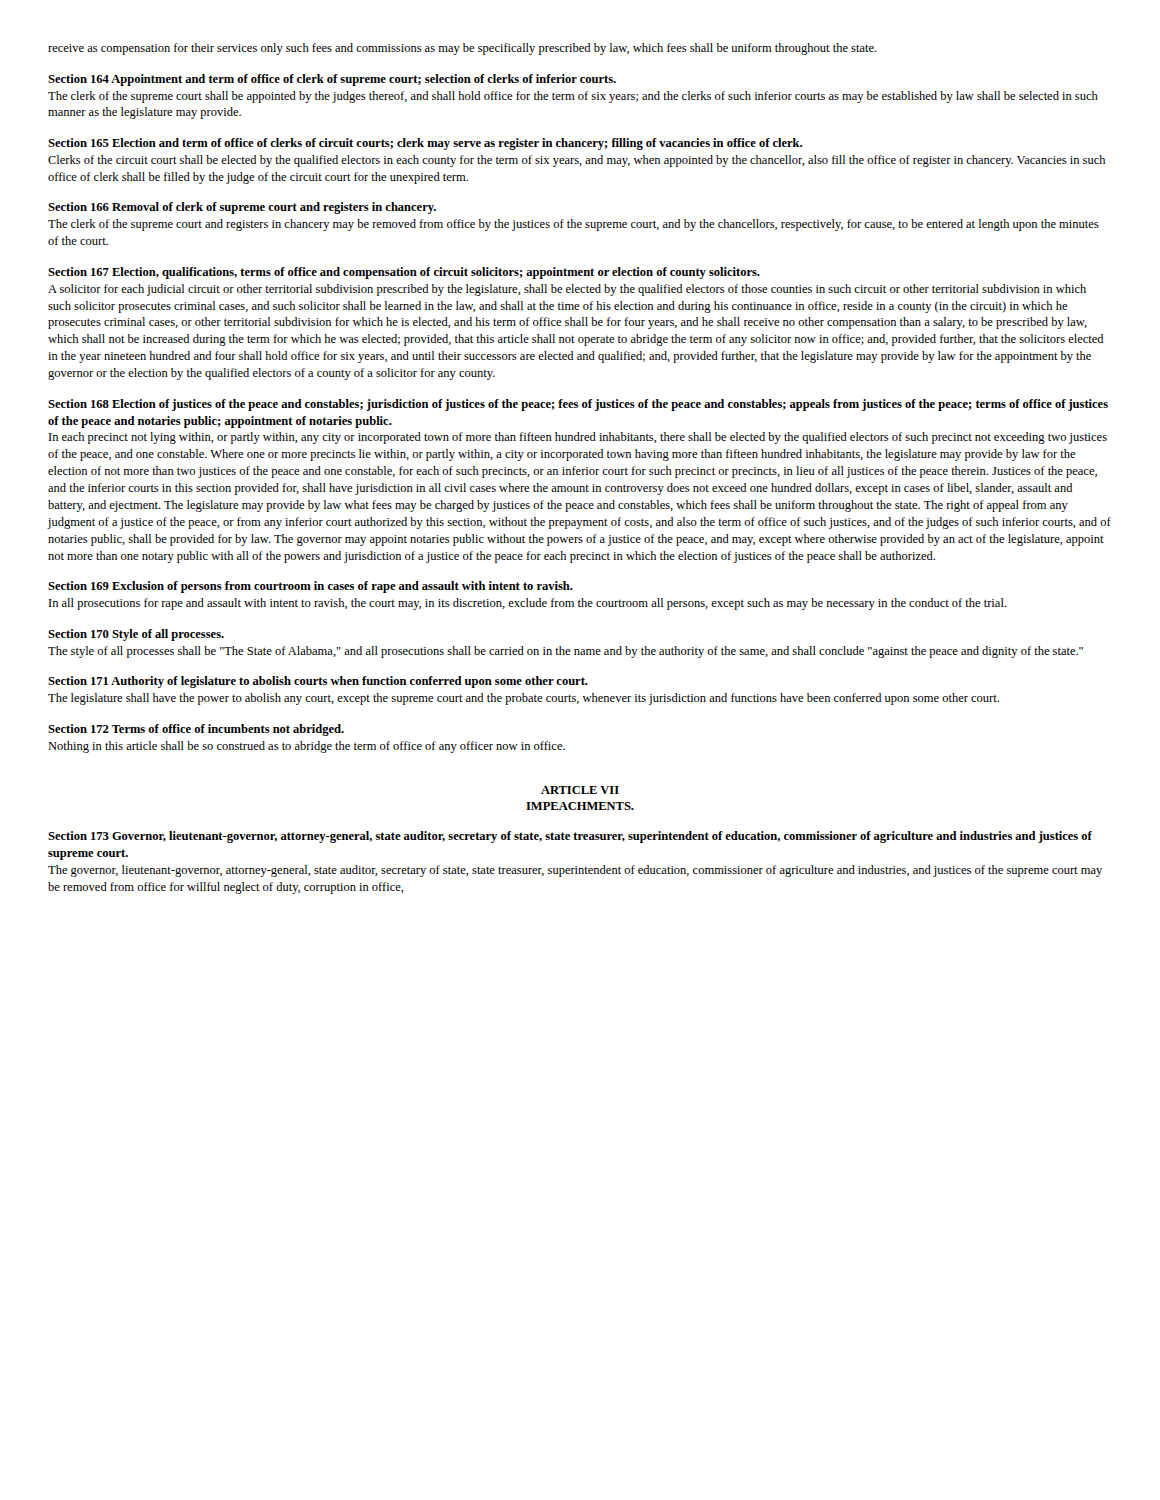receive as compensation for their services only such fees and commissions as may be specifically prescribed by law, which fees shall be uniform throughout the state.
Section 164 Appointment and term of office of clerk of supreme court; selection of clerks of inferior courts.
The clerk of the supreme court shall be appointed by the judges thereof, and shall hold office for the term of six years; and the clerks of such inferior courts as may be established by law shall be selected in such manner as the legislature may provide.
Section 165 Election and term of office of clerks of circuit courts; clerk may serve as register in chancery; filling of vacancies in office of clerk.
Clerks of the circuit court shall be elected by the qualified electors in each county for the term of six years, and may, when appointed by the chancellor, also fill the office of register in chancery. Vacancies in such office of clerk shall be filled by the judge of the circuit court for the unexpired term.
Section 166 Removal of clerk of supreme court and registers in chancery.
The clerk of the supreme court and registers in chancery may be removed from office by the justices of the supreme court, and by the chancellors, respectively, for cause, to be entered at length upon the minutes of the court.
Section 167 Election, qualifications, terms of office and compensation of circuit solicitors; appointment or election of county solicitors.
A solicitor for each judicial circuit or other territorial subdivision prescribed by the legislature, shall be elected by the qualified electors of those counties in such circuit or other territorial subdivision in which such solicitor prosecutes criminal cases, and such solicitor shall be learned in the law, and shall at the time of his election and during his continuance in office, reside in a county (in the circuit) in which he prosecutes criminal cases, or other territorial subdivision for which he is elected, and his term of office shall be for four years, and he shall receive no other compensation than a salary, to be prescribed by law, which shall not be increased during the term for which he was elected; provided, that this article shall not operate to abridge the term of any solicitor now in office; and, provided further, that the solicitors elected in the year nineteen hundred and four shall hold office for six years, and until their successors are elected and qualified; and, provided further, that the legislature may provide by law for the appointment by the governor or the election by the qualified electors of a county of a solicitor for any county.
Section 168 Election of justices of the peace and constables; jurisdiction of justices of the peace; fees of justices of the peace and constables; appeals from justices of the peace; terms of office of justices of the peace and notaries public; appointment of notaries public.
In each precinct not lying within, or partly within, any city or incorporated town of more than fifteen hundred inhabitants, there shall be elected by the qualified electors of such precinct not exceeding two justices of the peace, and one constable. Where one or more precincts lie within, or partly within, a city or incorporated town having more than fifteen hundred inhabitants, the legislature may provide by law for the election of not more than two justices of the peace and one constable, for each of such precincts, or an inferior court for such precinct or precincts, in lieu of all justices of the peace therein. Justices of the peace, and the inferior courts in this section provided for, shall have jurisdiction in all civil cases where the amount in controversy does not exceed one hundred dollars, except in cases of libel, slander, assault and battery, and ejectment. The legislature may provide by law what fees may be charged by justices of the peace and constables, which fees shall be uniform throughout the state. The right of appeal from any judgment of a justice of the peace, or from any inferior court authorized by this section, without the prepayment of costs, and also the term of office of such justices, and of the judges of such inferior courts, and of notaries public, shall be provided for by law. The governor may appoint notaries public without the powers of a justice of the peace, and may, except where otherwise provided by an act of the legislature, appoint not more than one notary public with all of the powers and jurisdiction of a justice of the peace for each precinct in which the election of justices of the peace shall be authorized.
Section 169 Exclusion of persons from courtroom in cases of rape and assault with intent to ravish.
In all prosecutions for rape and assault with intent to ravish, the court may, in its discretion, exclude from the courtroom all persons, except such as may be necessary in the conduct of the trial.
Section 170 Style of all processes.
The style of all processes shall be "The State of Alabama," and all prosecutions shall be carried on in the name and by the authority of the same, and shall conclude "against the peace and dignity of the state."
Section 171 Authority of legislature to abolish courts when function conferred upon some other court.
The legislature shall have the power to abolish any court, except the supreme court and the probate courts, whenever its jurisdiction and functions have been conferred upon some other court.
Section 172 Terms of office of incumbents not abridged.
Nothing in this article shall be so construed as to abridge the term of office of any officer now in office.
ARTICLE VII IMPEACHMENTS.
Section 173 Governor, lieutenant-governor, attorney-general, state auditor, secretary of state, state treasurer, superintendent of education, commissioner of agriculture and industries and justices of supreme court.
The governor, lieutenant-governor, attorney-general, state auditor, secretary of state, state treasurer, superintendent of education, commissioner of agriculture and industries, and justices of the supreme court may be removed from office for willful neglect of duty, corruption in office,